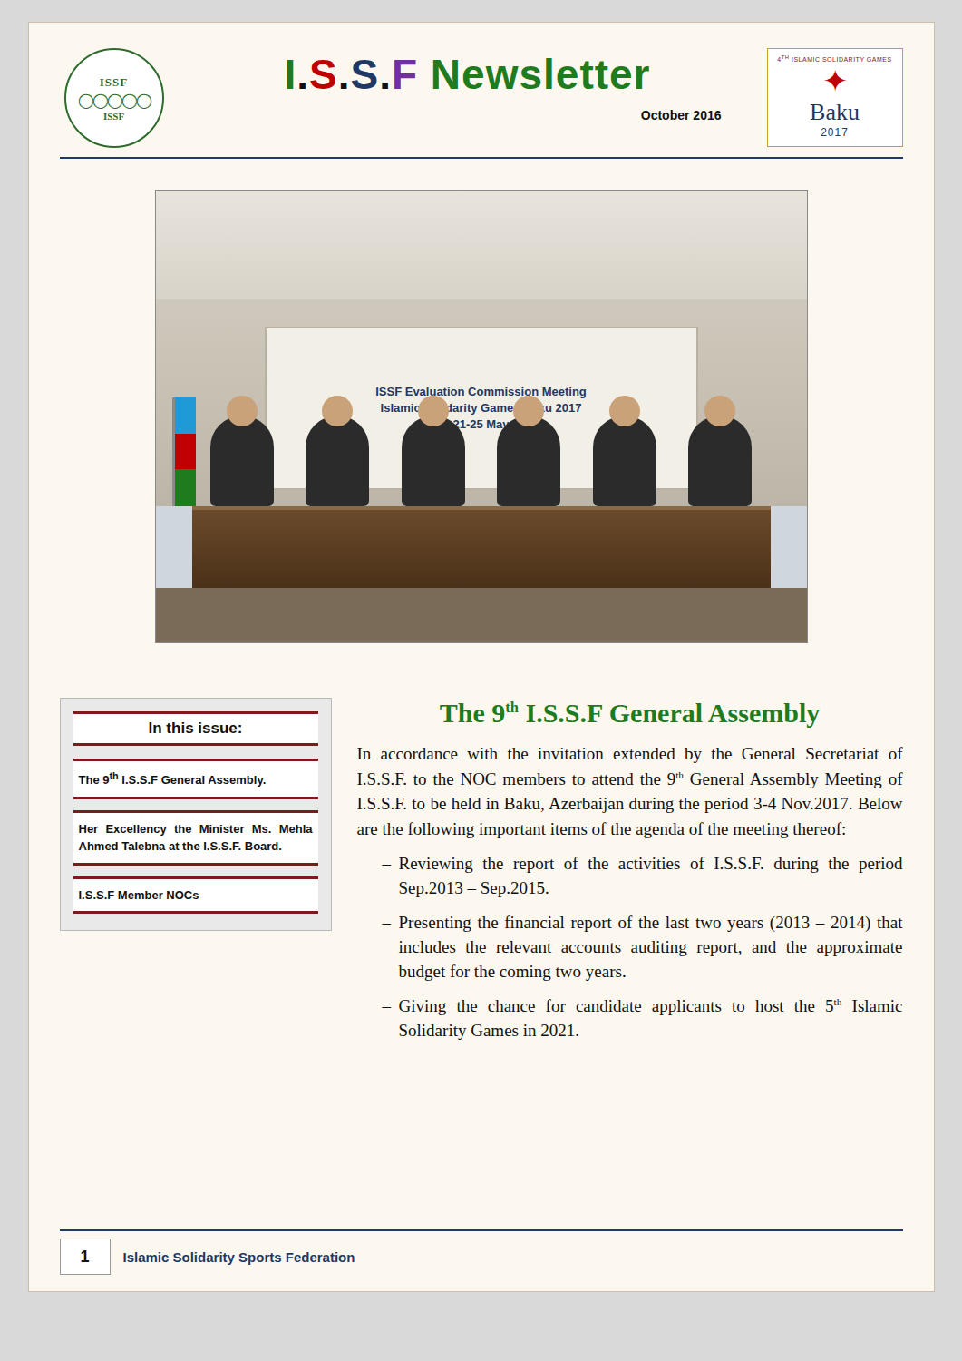ISSF
◯◯◯◯◯
ISSF
I.S.S.F Newsletter
October 2016
4th Islamic Solidarity Games
✦
Baku
2017
ISSF Evaluation Commission Meeting
Islamic Solidarity Games Baku 2017
21-25 May
In this issue:
The 9th I.S.S.F General Assembly.
Her Excellency the Minister Ms. Mehla Ahmed Talebna at the I.S.S.F. Board.
I.S.S.F Member NOCs
The 9th I.S.S.F General Assembly
In accordance with the invitation extended by the General Secretariat of I.S.S.F. to the NOC members to attend the 9th General Assembly Meeting of I.S.S.F. to be held in Baku, Azerbaijan during the period 3-4 Nov.2017. Below are the following important items of the agenda of the meeting thereof:
Reviewing the report of the activities of I.S.S.F. during the period Sep.2013 – Sep.2015.
Presenting the financial report of the last two years (2013 – 2014) that includes the relevant accounts auditing report, and the approximate budget for the coming two years.
Giving the chance for candidate applicants to host the 5th Islamic Solidarity Games in 2021.
1
Islamic Solidarity Sports Federation